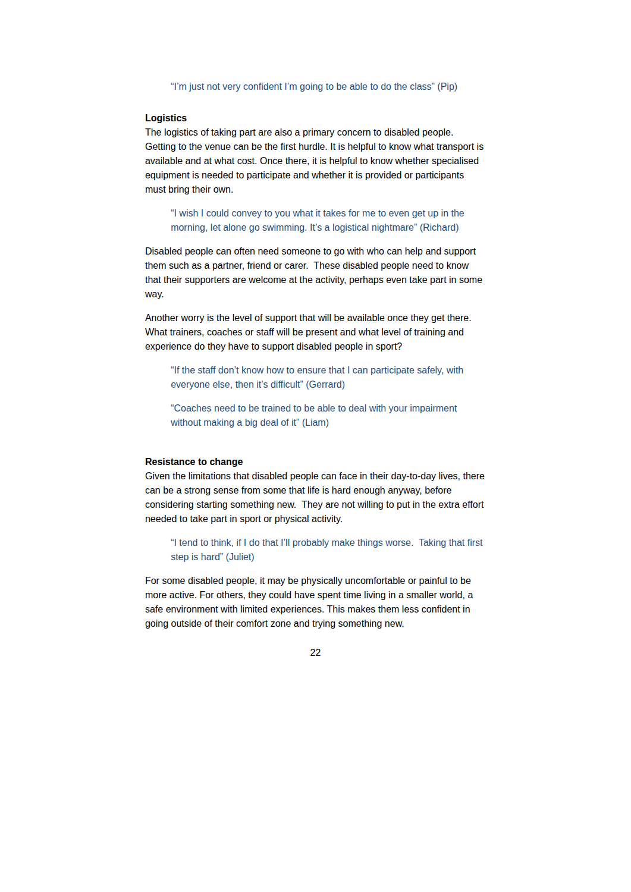“I’m just not very confident I’m going to be able to do the class” (Pip)
Logistics
The logistics of taking part are also a primary concern to disabled people. Getting to the venue can be the first hurdle. It is helpful to know what transport is available and at what cost. Once there, it is helpful to know whether specialised equipment is needed to participate and whether it is provided or participants must bring their own.
“I wish I could convey to you what it takes for me to even get up in the morning, let alone go swimming. It’s a logistical nightmare” (Richard)
Disabled people can often need someone to go with who can help and support them such as a partner, friend or carer. These disabled people need to know that their supporters are welcome at the activity, perhaps even take part in some way.
Another worry is the level of support that will be available once they get there. What trainers, coaches or staff will be present and what level of training and experience do they have to support disabled people in sport?
“If the staff don’t know how to ensure that I can participate safely, with everyone else, then it’s difficult” (Gerrard)
“Coaches need to be trained to be able to deal with your impairment without making a big deal of it” (Liam)
Resistance to change
Given the limitations that disabled people can face in their day-to-day lives, there can be a strong sense from some that life is hard enough anyway, before considering starting something new. They are not willing to put in the extra effort needed to take part in sport or physical activity.
“I tend to think, if I do that I’ll probably make things worse. Taking that first step is hard” (Juliet)
For some disabled people, it may be physically uncomfortable or painful to be more active. For others, they could have spent time living in a smaller world, a safe environment with limited experiences. This makes them less confident in going outside of their comfort zone and trying something new.
22